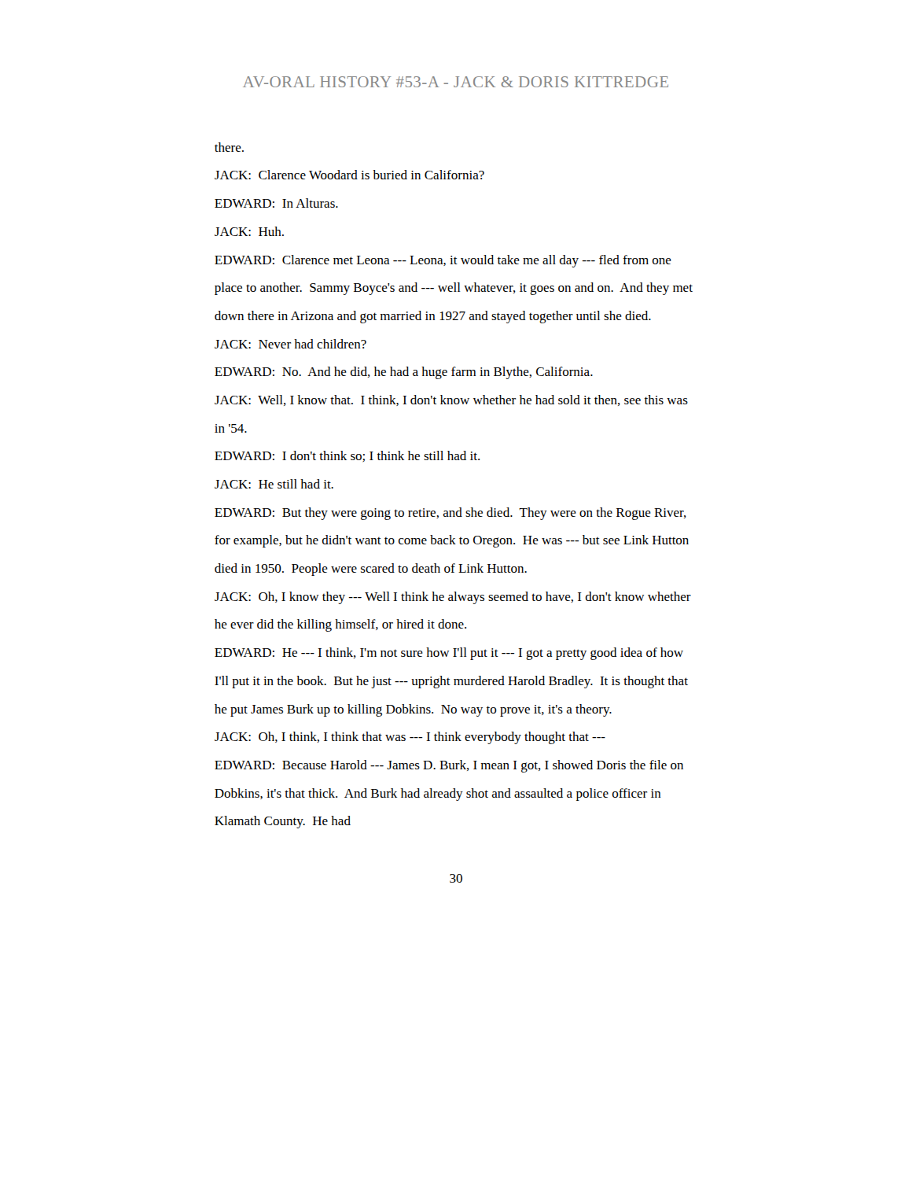AV-ORAL HISTORY #53-A - JACK & DORIS KITTREDGE
there.
JACK: Clarence Woodard is buried in California?
EDWARD: In Alturas.
JACK: Huh.
EDWARD: Clarence met Leona --- Leona, it would take me all day --- fled from one place to another. Sammy Boyce's and --- well whatever, it goes on and on. And they met down there in Arizona and got married in 1927 and stayed together until she died.
JACK: Never had children?
EDWARD: No. And he did, he had a huge farm in Blythe, California.
JACK: Well, I know that. I think, I don't know whether he had sold it then, see this was in '54.
EDWARD: I don't think so; I think he still had it.
JACK: He still had it.
EDWARD: But they were going to retire, and she died. They were on the Rogue River, for example, but he didn't want to come back to Oregon. He was --- but see Link Hutton died in 1950. People were scared to death of Link Hutton.
JACK: Oh, I know they --- Well I think he always seemed to have, I don't know whether he ever did the killing himself, or hired it done.
EDWARD: He --- I think, I'm not sure how I'll put it --- I got a pretty good idea of how I'll put it in the book. But he just --- upright murdered Harold Bradley. It is thought that he put James Burk up to killing Dobkins. No way to prove it, it's a theory.
JACK: Oh, I think, I think that was --- I think everybody thought that ---
EDWARD: Because Harold --- James D. Burk, I mean I got, I showed Doris the file on Dobkins, it's that thick. And Burk had already shot and assaulted a police officer in Klamath County. He had
30